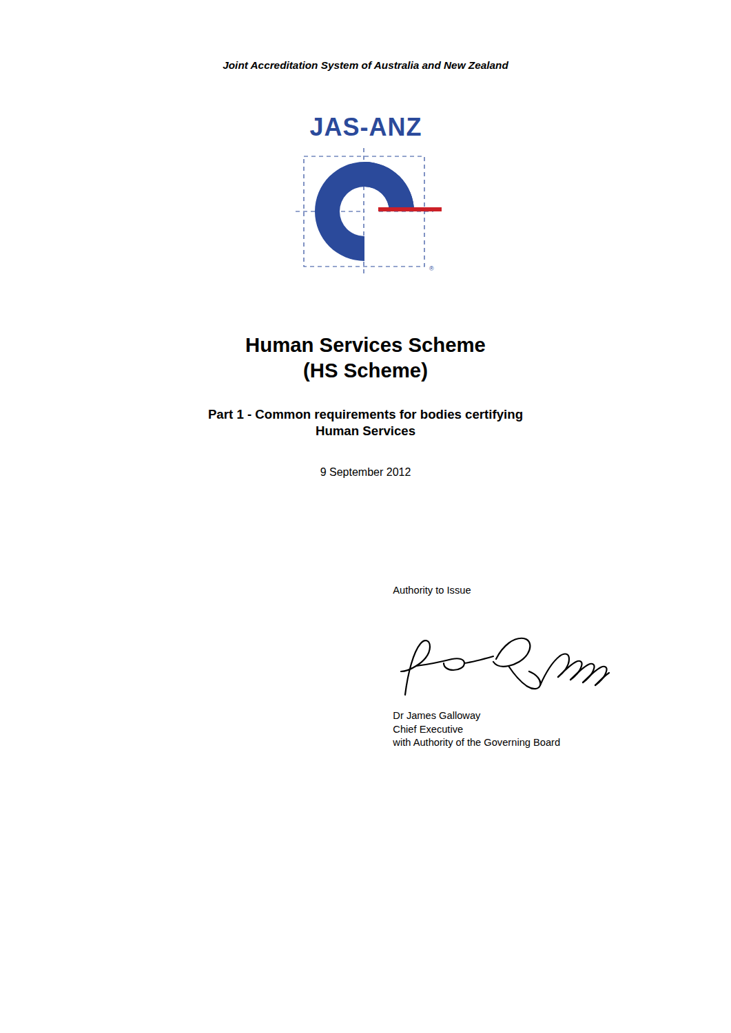Joint Accreditation System of Australia and New Zealand
JAS-ANZ ®
Human Services Scheme
(HS Scheme)
Part 1 - Common requirements for bodies certifying
Human Services
9 September 2012
Authority to Issue
Dr James Galloway
Chief Executive
with Authority of the Governing Board